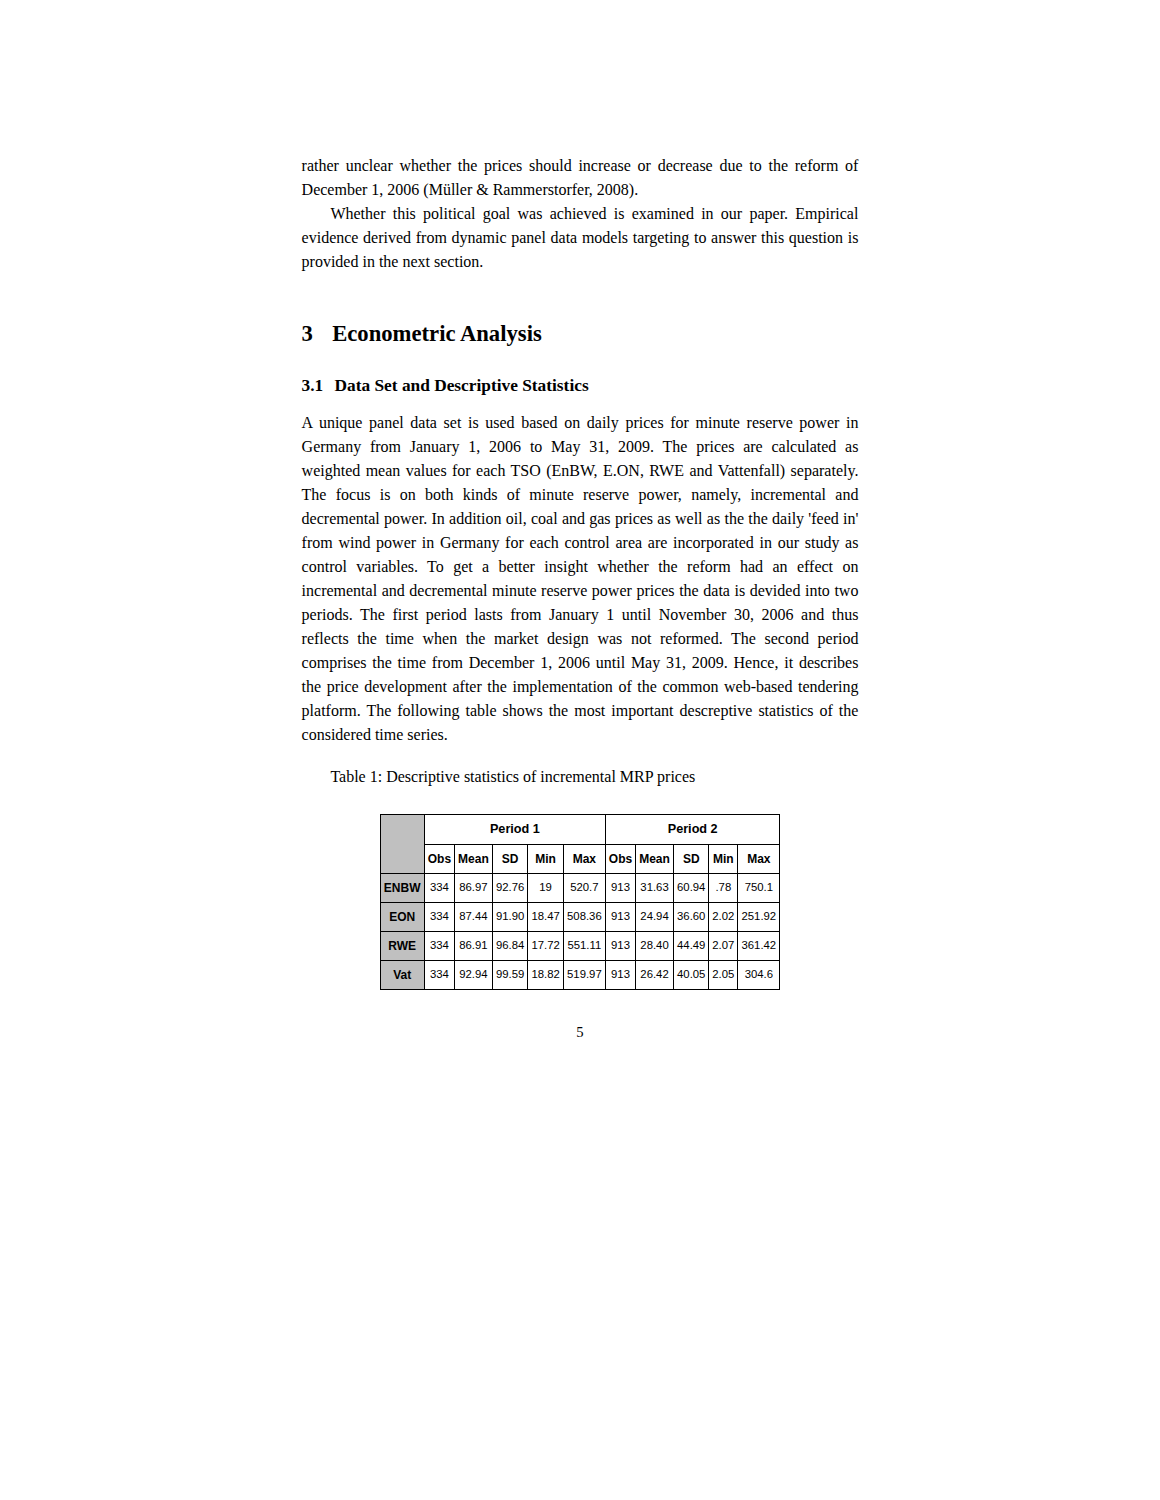rather unclear whether the prices should increase or decrease due to the reform of December 1, 2006 (Müller & Rammerstorfer, 2008).
Whether this political goal was achieved is examined in our paper. Empirical evidence derived from dynamic panel data models targeting to answer this question is provided in the next section.
3 Econometric Analysis
3.1 Data Set and Descriptive Statistics
A unique panel data set is used based on daily prices for minute reserve power in Germany from January 1, 2006 to May 31, 2009. The prices are calculated as weighted mean values for each TSO (EnBW, E.ON, RWE and Vattenfall) separately. The focus is on both kinds of minute reserve power, namely, incremental and decremental power. In addition oil, coal and gas prices as well as the the daily 'feed in' from wind power in Germany for each control area are incorporated in our study as control variables. To get a better insight whether the reform had an effect on incremental and decremental minute reserve power prices the data is devided into two periods. The first period lasts from January 1 until November 30, 2006 and thus reflects the time when the market design was not reformed. The second period comprises the time from December 1, 2006 until May 31, 2009. Hence, it describes the price development after the implementation of the common web-based tendering platform. The following table shows the most important descreptive statistics of the considered time series.
Table 1: Descriptive statistics of incremental MRP prices
| | Period 1 | Period 2 |
| Obs | Mean | SD | Min | Max | Obs | Mean | SD | Min | Max |
| ENBW | 334 | 86.97 | 92.76 | 19 | 520.7 | 913 | 31.63 | 60.94 | .78 | 750.1 |
| EON | 334 | 87.44 | 91.90 | 18.47 | 508.36 | 913 | 24.94 | 36.60 | 2.02 | 251.92 |
| RWE | 334 | 86.91 | 96.84 | 17.72 | 551.11 | 913 | 28.40 | 44.49 | 2.07 | 361.42 |
| Vat | 334 | 92.94 | 99.59 | 18.82 | 519.97 | 913 | 26.42 | 40.05 | 2.05 | 304.6 |
5